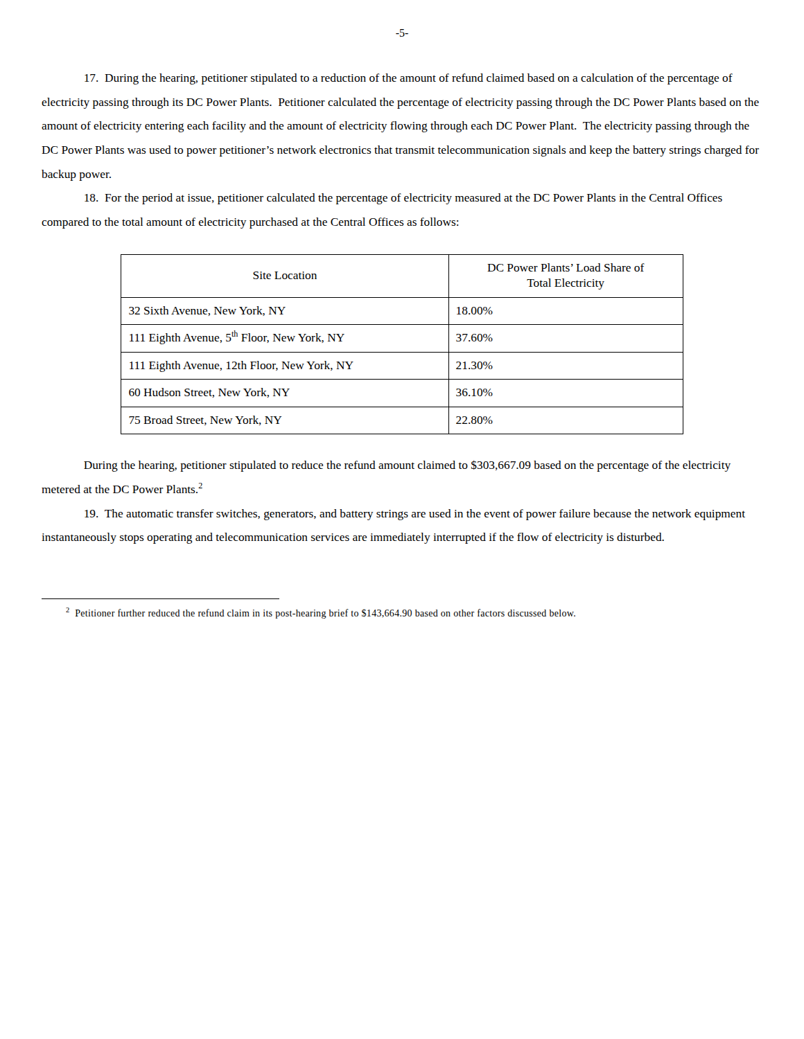-5-
17. During the hearing, petitioner stipulated to a reduction of the amount of refund claimed based on a calculation of the percentage of electricity passing through its DC Power Plants. Petitioner calculated the percentage of electricity passing through the DC Power Plants based on the amount of electricity entering each facility and the amount of electricity flowing through each DC Power Plant. The electricity passing through the DC Power Plants was used to power petitioner’s network electronics that transmit telecommunication signals and keep the battery strings charged for backup power.
18. For the period at issue, petitioner calculated the percentage of electricity measured at the DC Power Plants in the Central Offices compared to the total amount of electricity purchased at the Central Offices as follows:
| Site Location | DC Power Plants’ Load Share of Total Electricity |
| --- | --- |
| 32 Sixth Avenue, New York, NY | 18.00% |
| 111 Eighth Avenue, 5 th Floor, New York, NY | 37.60% |
| 111 Eighth Avenue, 12th Floor, New York, NY | 21.30% |
| 60 Hudson Street, New York, NY | 36.10% |
| 75 Broad Street, New York, NY | 22.80% |
During the hearing, petitioner stipulated to reduce the refund amount claimed to $303,667.09 based on the percentage of the electricity metered at the DC Power Plants.2
19. The automatic transfer switches, generators, and battery strings are used in the event of power failure because the network equipment instantaneously stops operating and telecommunication services are immediately interrupted if the flow of electricity is disturbed.
2 Petitioner further reduced the refund claim in its post-hearing brief to $143,664.90 based on other factors discussed below.